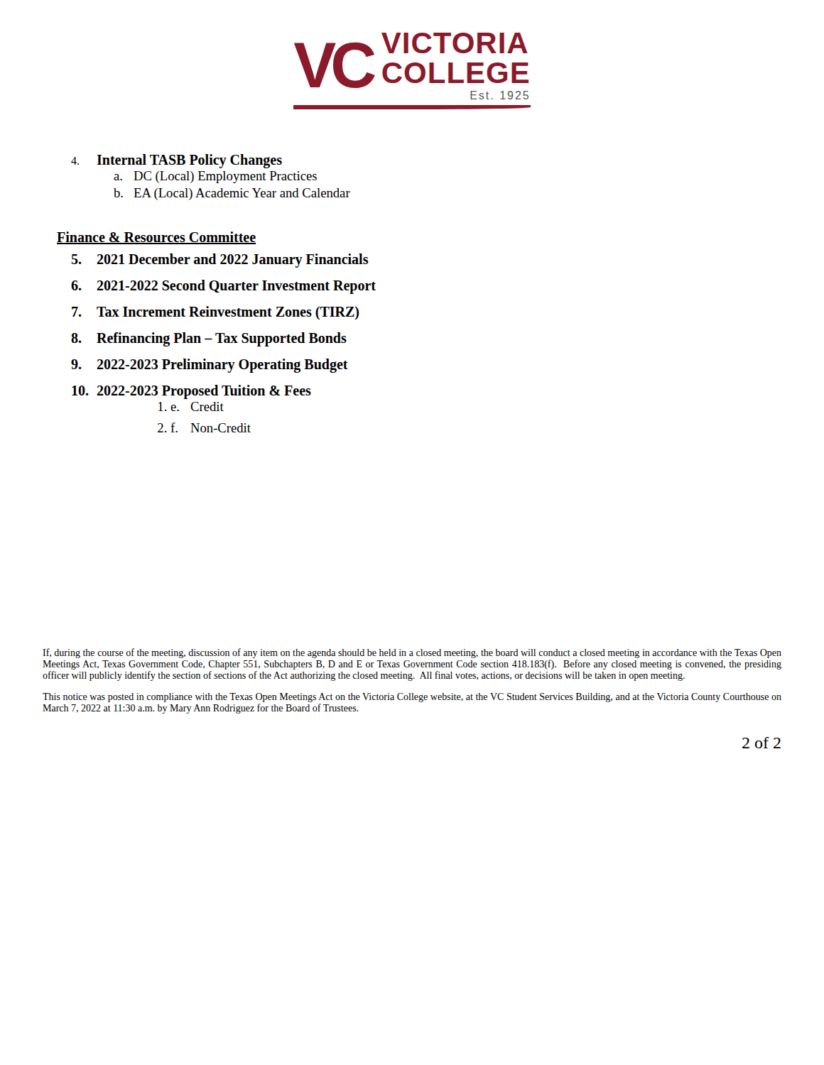VC
VICTORIA
COLLEGE
Est. 1925
4. Internal TASB Policy Changes
a. DC (Local) Employment Practices
b. EA (Local) Academic Year and Calendar
Finance & Resources Committee
5. 2021 December and 2022 January Financials
6. 2021-2022 Second Quarter Investment Report
7. Tax Increment Reinvestment Zones (TIRZ)
8. Refinancing Plan – Tax Supported Bonds
9. 2022-2023 Preliminary Operating Budget
10. 2022-2023 Proposed Tuition & Fees
e. Credit
f. Non-Credit
If, during the course of the meeting, discussion of any item on the agenda should be held in a closed meeting, the board will conduct a closed meeting in accordance with the Texas Open Meetings Act, Texas Government Code, Chapter 551, Subchapters B, D and E or Texas Government Code section 418.183(f). Before any closed meeting is convened, the presiding officer will publicly identify the section of sections of the Act authorizing the closed meeting. All final votes, actions, or decisions will be taken in open meeting.
This notice was posted in compliance with the Texas Open Meetings Act on the Victoria College website, at the VC Student Services Building, and at the Victoria County Courthouse on March 7, 2022 at 11:30 a.m. by Mary Ann Rodriguez for the Board of Trustees.
2 of 2